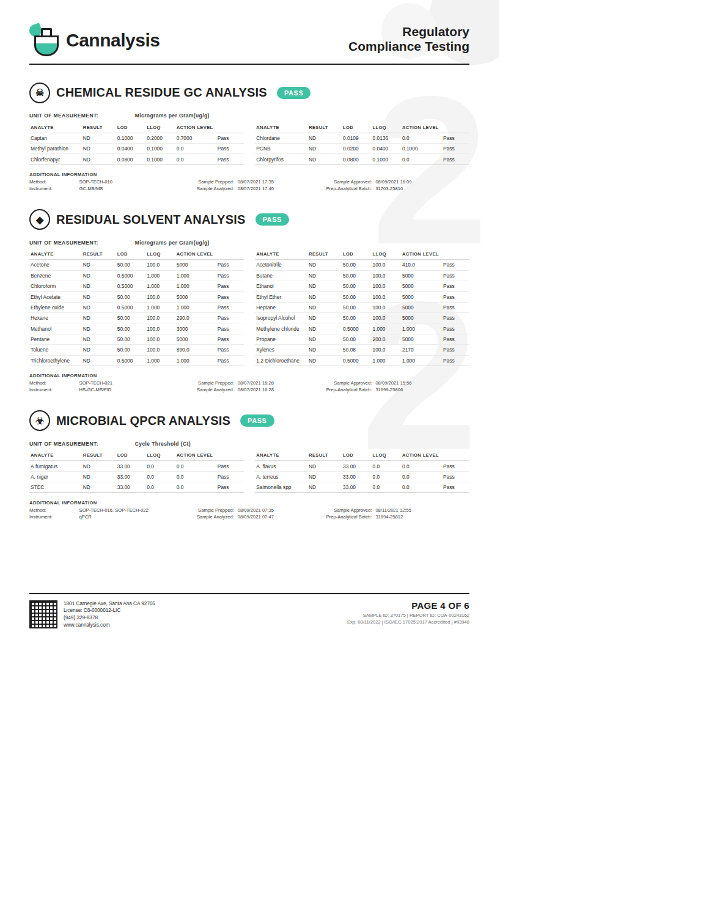2
2
Cannalysis
Regulatory
Compliance Testing
☠
Chemical Residue GC Analysis
PASS
UNIT OF MEASUREMENT:
Micrograms per Gram(ug/g)
| ANALYTE | RESULT | LOD | LLOQ | ACTION LEVEL | | | ANALYTE | RESULT | LOD | LLOQ | ACTION LEVEL | |
| --- | --- | --- | --- | --- | --- | --- | --- | --- | --- | --- | --- | --- |
| Captan | ND | 0.1000 | 0.2000 | 0.7000 | Pass | | Chlordane | ND | 0.0109 | 0.0136 | 0.0 | Pass |
| Methyl parathion | ND | 0.0400 | 0.1000 | 0.0 | Pass | | PCNB | ND | 0.0200 | 0.0400 | 0.1000 | Pass |
| Chlorfenapyr | ND | 0.0800 | 0.1000 | 0.0 | Pass | | Chlorpyrifos | ND | 0.0800 | 0.1000 | 0.0 | Pass |
ADDITIONAL INFORMATION
Method:
SOP-TECH-010
Sample Prepped:
08/07/2021 17:35
Sample Approved:
08/09/2021 16:09
Instrument:
GC-MS/MS
Sample Analyzed:
08/07/2021 17:40
Prep-Analytical Batch:
31703-25810
◆
Residual Solvent Analysis
PASS
UNIT OF MEASUREMENT:
Micrograms per Gram(ug/g)
| ANALYTE | RESULT | LOD | LLOQ | ACTION LEVEL | | | ANALYTE | RESULT | LOD | LLOQ | ACTION LEVEL | |
| --- | --- | --- | --- | --- | --- | --- | --- | --- | --- | --- | --- | --- |
| Acetone | ND | 50.00 | 100.0 | 5000 | Pass | | Acetonitrile | ND | 50.00 | 100.0 | 410.0 | Pass |
| Benzene | ND | 0.5000 | 1.000 | 1.000 | Pass | | Butane | ND | 50.00 | 100.0 | 5000 | Pass |
| Chloroform | ND | 0.5000 | 1.000 | 1.000 | Pass | | Ethanol | ND | 50.00 | 100.0 | 5000 | Pass |
| Ethyl Acetate | ND | 50.00 | 100.0 | 5000 | Pass | | Ethyl Ether | ND | 50.00 | 100.0 | 5000 | Pass |
| Ethylene oxide | ND | 0.5000 | 1.000 | 1.000 | Pass | | Heptane | ND | 50.00 | 100.0 | 5000 | Pass |
| Hexane | ND | 50.00 | 100.0 | 290.0 | Pass | | Isopropyl Alcohol | ND | 50.00 | 100.0 | 5000 | Pass |
| Methanol | ND | 50.00 | 100.0 | 3000 | Pass | | Methylene chloride | ND | 0.5000 | 1.000 | 1.000 | Pass |
| Pentane | ND | 50.00 | 100.0 | 5000 | Pass | | Propane | ND | 50.00 | 200.0 | 5000 | Pass |
| Toluene | ND | 50.00 | 100.0 | 890.0 | Pass | | Xylenes | ND | 50.08 | 100.0 | 2170 | Pass |
| Trichloroethylene | ND | 0.5000 | 1.000 | 1.000 | Pass | | 1,2-Dichloroethane | ND | 0.5000 | 1.000 | 1.000 | Pass |
ADDITIONAL INFORMATION
Method:
SOP-TECH-021
Sample Prepped:
08/07/2021 16:28
Sample Approved:
08/09/2021 15:56
Instrument:
HS-GC-MS/FID
Sample Analyzed:
08/07/2021 16:28
Prep-Analytical Batch:
31699-25806
☣
Microbial qPCR Analysis
PASS
UNIT OF MEASUREMENT:
Cycle Threshold (Ct)
| ANALYTE | RESULT | LOD | LLOQ | ACTION LEVEL | | | ANALYTE | RESULT | LOD | LLOQ | ACTION LEVEL | |
| --- | --- | --- | --- | --- | --- | --- | --- | --- | --- | --- | --- | --- |
| A.fumigatus | ND | 33.00 | 0.0 | 0.0 | Pass | | A. flavus | ND | 33.00 | 0.0 | 0.0 | Pass |
| A. niger | ND | 33.00 | 0.0 | 0.0 | Pass | | A. terreus | ND | 33.00 | 0.0 | 0.0 | Pass |
| STEC | ND | 33.00 | 0.0 | 0.0 | Pass | | Salmonella spp | ND | 33.00 | 0.0 | 0.0 | Pass |
ADDITIONAL INFORMATION
Method:
SOP-TECH-016, SOP-TECH-022
Sample Prepped:
08/09/2021 07:35
Sample Approved:
08/11/2021 12:55
Instrument:
qPCR
Sample Analyzed:
08/09/2021 07:47
Prep-Analytical Batch:
31694-25812
1801 Carnegie Ave, Santa Ana CA 92705
License: C8-0000012-LIC
(949) 329-8378
www.cannalysis.com
PAGE 4 OF 6
SAMPLE ID: 370175 | REPORT ID: COA-00243162
Exp: 08/11/2022 | ISO/IEC 17025:2017 Accredited | #93948